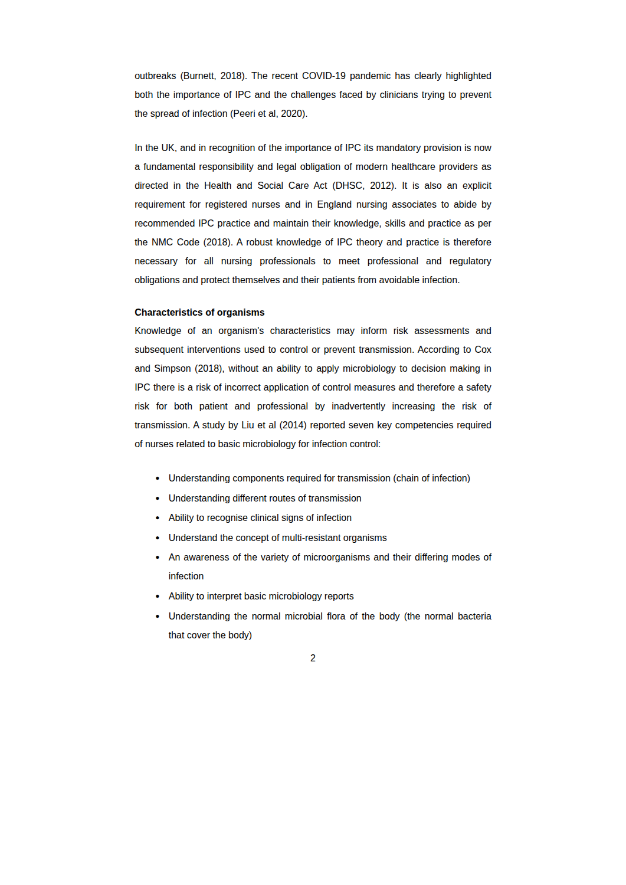outbreaks (Burnett, 2018). The recent COVID-19 pandemic has clearly highlighted both the importance of IPC and the challenges faced by clinicians trying to prevent the spread of infection (Peeri et al, 2020).
In the UK, and in recognition of the importance of IPC its mandatory provision is now a fundamental responsibility and legal obligation of modern healthcare providers as directed in the Health and Social Care Act (DHSC, 2012). It is also an explicit requirement for registered nurses and in England nursing associates to abide by recommended IPC practice and maintain their knowledge, skills and practice as per the NMC Code (2018). A robust knowledge of IPC theory and practice is therefore necessary for all nursing professionals to meet professional and regulatory obligations and protect themselves and their patients from avoidable infection.
Characteristics of organisms
Knowledge of an organism's characteristics may inform risk assessments and subsequent interventions used to control or prevent transmission. According to Cox and Simpson (2018), without an ability to apply microbiology to decision making in IPC there is a risk of incorrect application of control measures and therefore a safety risk for both patient and professional by inadvertently increasing the risk of transmission. A study by Liu et al (2014) reported seven key competencies required of nurses related to basic microbiology for infection control:
Understanding components required for transmission (chain of infection)
Understanding different routes of transmission
Ability to recognise clinical signs of infection
Understand the concept of multi-resistant organisms
An awareness of the variety of microorganisms and their differing modes of infection
Ability to interpret basic microbiology reports
Understanding the normal microbial flora of the body (the normal bacteria that cover the body)
2